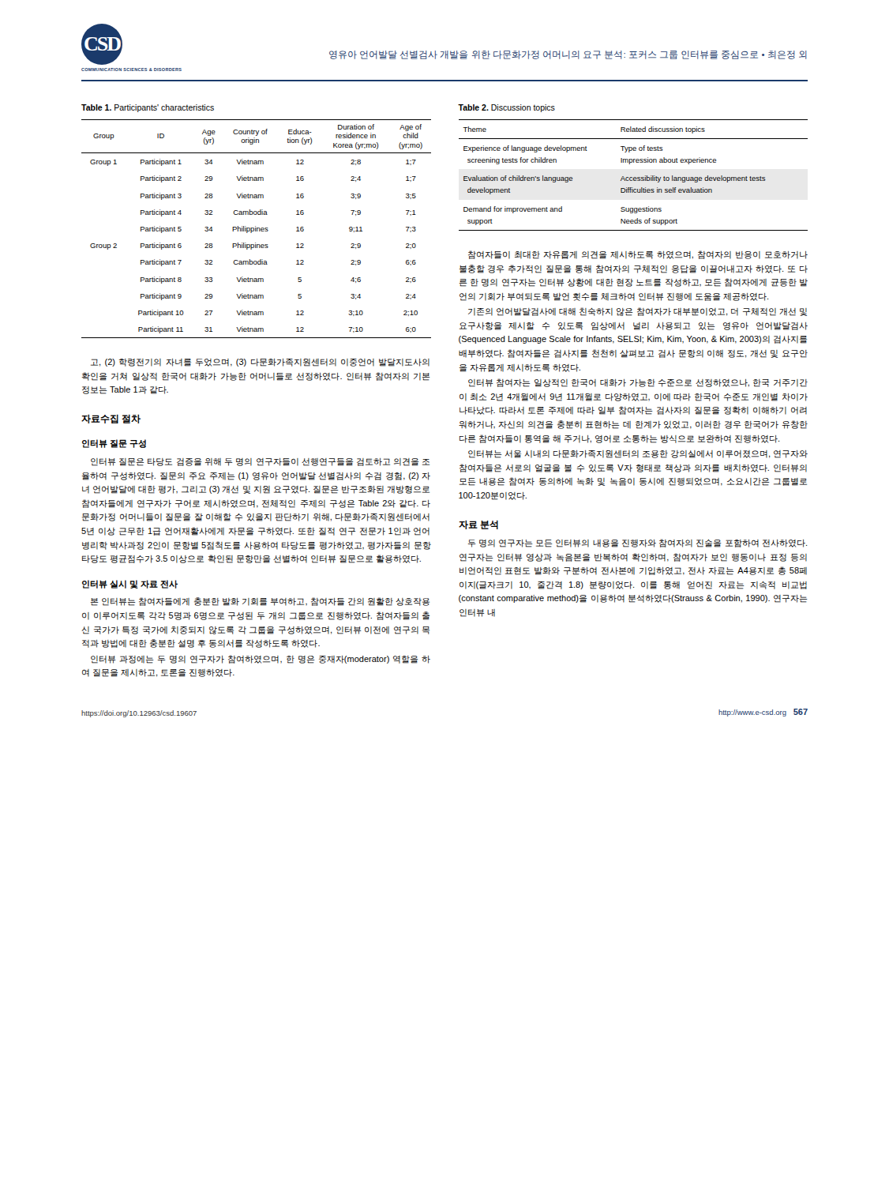CSD
COMMUNICATION SCIENCES & DISORDERS
영유아 언어발달 선별검사 개발을 위한 다문화가정 어머니의 요구 분석: 포커스 그룹 인터뷰를 중심으로 • 최은정 외
Table 1. Participants' characteristics
| Group | ID | Age (yr) | Country of origin | Educa- tion (yr) | Duration of residence in Korea (yr;mo) | Age of child (yr;mo) |
| --- | --- | --- | --- | --- | --- | --- |
| Group 1 | Participant 1 | 34 | Vietnam | 12 | 2;8 | 1;7 |
| | Participant 2 | 29 | Vietnam | 16 | 2;4 | 1;7 |
| | Participant 3 | 28 | Vietnam | 16 | 3;9 | 3;5 |
| | Participant 4 | 32 | Cambodia | 16 | 7;9 | 7;1 |
| | Participant 5 | 34 | Philippines | 16 | 9;11 | 7;3 |
| Group 2 | Participant 6 | 28 | Philippines | 12 | 2;9 | 2;0 |
| | Participant 7 | 32 | Cambodia | 12 | 2;9 | 6;6 |
| | Participant 8 | 33 | Vietnam | 5 | 4;6 | 2;6 |
| | Participant 9 | 29 | Vietnam | 5 | 3;4 | 2;4 |
| | Participant 10 | 27 | Vietnam | 12 | 3;10 | 2;10 |
| | Participant 11 | 31 | Vietnam | 12 | 7;10 | 6;0 |
고, (2) 학령전기의 자녀를 두었으며, (3) 다문화가족지원센터의 이중언어 발달지도사의 확인을 거쳐 일상적 한국어 대화가 가능한 어머니들로 선정하였다. 인터뷰 참여자의 기본 정보는 Table 1과 같다.
자료수집 절차
인터뷰 질문 구성
인터뷰 질문은 타당도 검증을 위해 두 명의 연구자들이 선행연구들을 검토하고 의견을 조율하여 구성하였다. 질문의 주요 주제는 (1) 영유아 언어발달 선별검사의 수검 경험, (2) 자녀 언어발달에 대한 평가, 그리고 (3) 개선 및 지원 요구였다. 질문은 반구조화된 개방형으로 참여자들에게 연구자가 구어로 제시하였으며, 전체적인 주제의 구성은 Table 2와 같다. 다문화가정 어머니들이 질문을 잘 이해할 수 있을지 판단하기 위해, 다문화가족지원센터에서 5년 이상 근무한 1급 언어재활사에게 자문을 구하였다. 또한 질적 연구 전문가 1인과 언어병리학 박사과정 2인이 문항별 5점척도를 사용하여 타당도를 평가하였고, 평가자들의 문항타당도 평균점수가 3.5 이상으로 확인된 문항만을 선별하여 인터뷰 질문으로 활용하였다.
인터뷰 실시 및 자료 전사
본 인터뷰는 참여자들에게 충분한 발화 기회를 부여하고, 참여자들 간의 원활한 상호작용이 이루어지도록 각각 5명과 6명으로 구성된 두 개의 그룹으로 진행하였다. 참여자들의 출신 국가가 특정 국가에 치중되지 않도록 각 그룹을 구성하였으며, 인터뷰 이전에 연구의 목적과 방법에 대한 충분한 설명 후 동의서를 작성하도록 하였다.
인터뷰 과정에는 두 명의 연구자가 참여하였으며, 한 명은 중재자(moderator) 역할을 하여 질문을 제시하고, 토론을 진행하였다.
Table 2. Discussion topics
| Theme | Related discussion topics |
| --- | --- |
| Experience of language development screening tests for children | Type of tests Impression about experience |
| Evaluation of children's language development | Accessibility to language development tests Difficulties in self evaluation |
| Demand for improvement and support | Suggestions Needs of support |
참여자들이 최대한 자유롭게 의견을 제시하도록 하였으며, 참여자의 반응이 모호하거나 불충할 경우 추가적인 질문을 통해 참여자의 구체적인 응답을 이끌어내고자 하였다. 또 다른 한 명의 연구자는 인터뷰 상황에 대한 현장 노트를 작성하고, 모든 참여자에게 균등한 발언의 기회가 부여되도록 발언 횟수를 체크하여 인터뷰 진행에 도움을 제공하였다.
기존의 언어발달검사에 대해 친숙하지 않은 참여자가 대부분이었고, 더 구체적인 개선 및 요구사항을 제시할 수 있도록 임상에서 널리 사용되고 있는 영유아 언어발달검사(Sequenced Language Scale for Infants, SELSI; Kim, Kim, Yoon, & Kim, 2003)의 검사지를 배부하였다. 참여자들은 검사지를 천천히 살펴보고 검사 문항의 이해 정도, 개선 및 요구안을 자유롭게 제시하도록 하였다.
인터뷰 참여자는 일상적인 한국어 대화가 가능한 수준으로 선정하였으나, 한국 거주기간이 최소 2년 4개월에서 9년 11개월로 다양하였고, 이에 따라 한국어 수준도 개인별 차이가 나타났다. 따라서 토론 주제에 따라 일부 참여자는 검사자의 질문을 정확히 이해하기 어려워하거나, 자신의 의견을 충분히 표현하는 데 한계가 있었고, 이러한 경우 한국어가 유창한 다른 참여자들이 통역을 해 주거나, 영어로 소통하는 방식으로 보완하여 진행하였다.
인터뷰는 서울 시내의 다문화가족지원센터의 조용한 강의실에서 이루어졌으며, 연구자와 참여자들은 서로의 얼굴을 볼 수 있도록 V자 형태로 책상과 의자를 배치하였다. 인터뷰의 모든 내용은 참여자 동의하에 녹화 및 녹음이 동시에 진행되었으며, 소요시간은 그룹별로 100-120분이었다.
자료 분석
두 명의 연구자는 모든 인터뷰의 내용을 진행자와 참여자의 진술을 포함하여 전사하였다. 연구자는 인터뷰 영상과 녹음본을 반복하여 확인하며, 참여자가 보인 행동이나 표정 등의 비언어적인 표현도 발화와 구분하여 전사본에 기입하였고, 전사 자료는 A4용지로 총 58페이지(글자크기 10, 줄간격 1.8) 분량이었다. 이를 통해 얻어진 자료는 지속적 비교법(constant comparative method)을 이용하여 분석하였다(Strauss & Corbin, 1990). 연구자는 인터뷰 내
https://doi.org/10.12963/csd.19607
http://www.e-csd.org 567